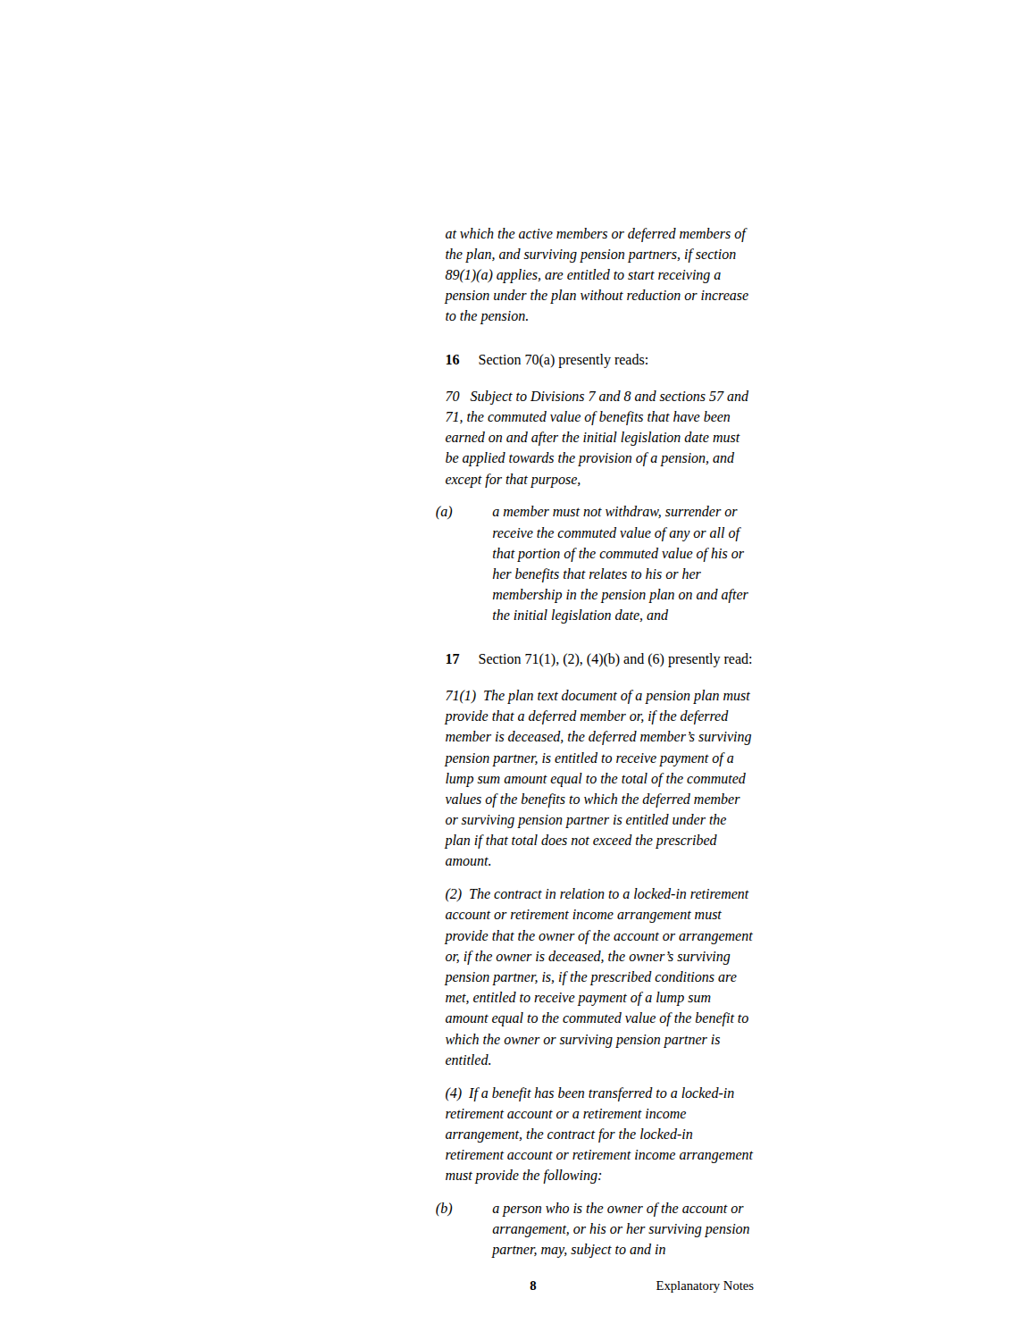at which the active members or deferred members of the plan, and surviving pension partners, if section 89(1)(a) applies, are entitled to start receiving a pension under the plan without reduction or increase to the pension.
16 Section 70(a) presently reads:
70 Subject to Divisions 7 and 8 and sections 57 and 71, the commuted value of benefits that have been earned on and after the initial legislation date must be applied towards the provision of a pension, and except for that purpose,
(a) a member must not withdraw, surrender or receive the commuted value of any or all of that portion of the commuted value of his or her benefits that relates to his or her membership in the pension plan on and after the initial legislation date, and
17 Section 71(1), (2), (4)(b) and (6) presently read:
71(1) The plan text document of a pension plan must provide that a deferred member or, if the deferred member is deceased, the deferred member’s surviving pension partner, is entitled to receive payment of a lump sum amount equal to the total of the commuted values of the benefits to which the deferred member or surviving pension partner is entitled under the plan if that total does not exceed the prescribed amount.
(2) The contract in relation to a locked-in retirement account or retirement income arrangement must provide that the owner of the account or arrangement or, if the owner is deceased, the owner’s surviving pension partner, is, if the prescribed conditions are met, entitled to receive payment of a lump sum amount equal to the commuted value of the benefit to which the owner or surviving pension partner is entitled.
(4) If a benefit has been transferred to a locked-in retirement account or a retirement income arrangement, the contract for the locked-in retirement account or retirement income arrangement must provide the following:
(b) a person who is the owner of the account or arrangement, or his or her surviving pension partner, may, subject to and in
8 Explanatory Notes